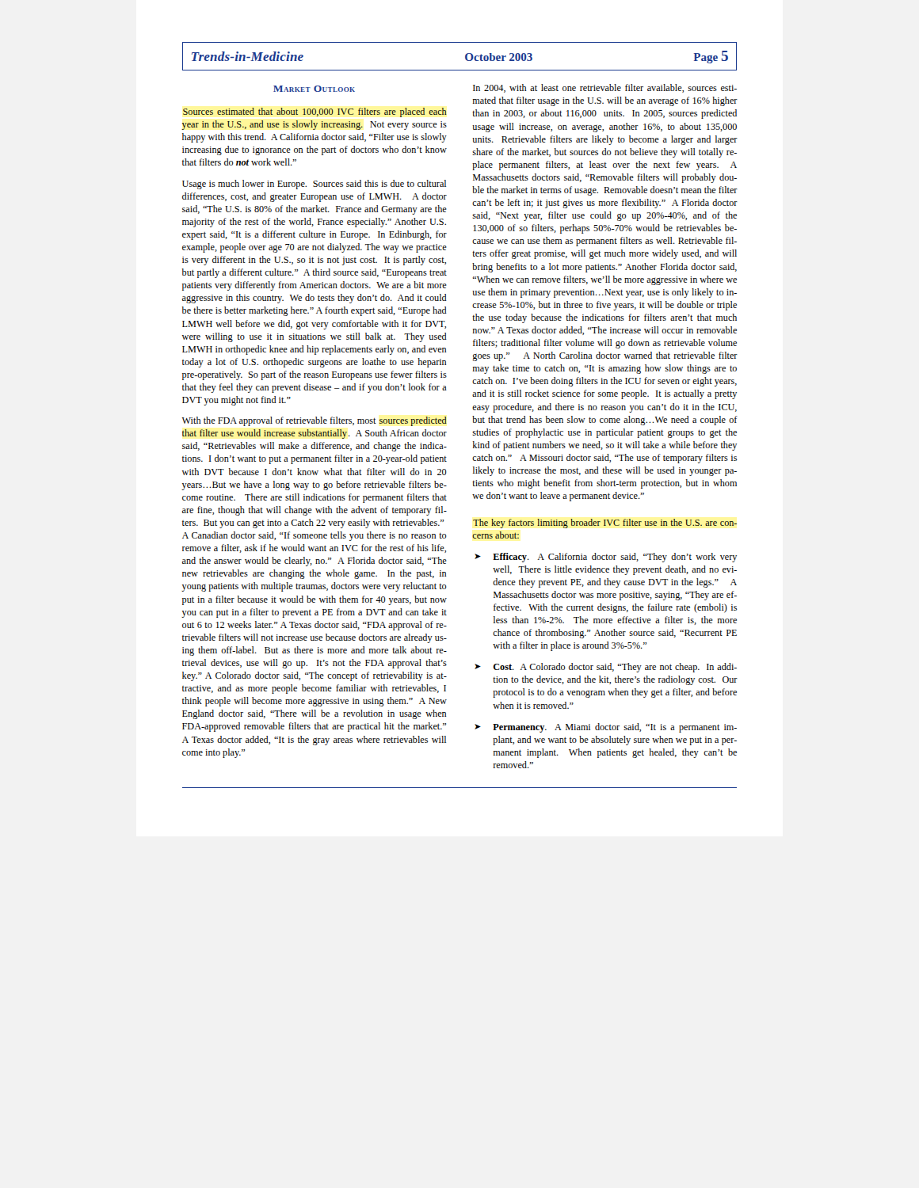Trends-in-Medicine October 2003 Page 5
Market Outlook
Sources estimated that about 100,000 IVC filters are placed each year in the U.S., and use is slowly increasing. Not every source is happy with this trend. A California doctor said, “Filter use is slowly increasing due to ignorance on the part of doctors who don’t know that filters do not work well.”
Usage is much lower in Europe. Sources said this is due to cultural differences, cost, and greater European use of LMWH. A doctor said, “The U.S. is 80% of the market. France and Germany are the majority of the rest of the world, France especially.” Another U.S. expert said, “It is a different culture in Europe. In Edinburgh, for example, people over age 70 are not dialyzed. The way we practice is very different in the U.S., so it is not just cost. It is partly cost, but partly a different culture.” A third source said, “Europeans treat patients very differently from American doctors. We are a bit more aggressive in this country. We do tests they don’t do. And it could be there is better marketing here.” A fourth expert said, “Europe had LMWH well before we did, got very comfortable with it for DVT, were willing to use it in situations we still balk at. They used LMWH in orthopedic knee and hip replacements early on, and even today a lot of U.S. orthopedic surgeons are loathe to use heparin pre-operatively. So part of the reason Europeans use fewer filters is that they feel they can prevent disease – and if you don’t look for a DVT you might not find it.”
With the FDA approval of retrievable filters, most sources predicted that filter use would increase substantially. A South African doctor said, “Retrievables will make a difference, and change the indications. I don’t want to put a permanent filter in a 20-year-old patient with DVT because I don’t know what that filter will do in 20 years…But we have a long way to go before retrievable filters become routine. There are still indications for permanent filters that are fine, though that will change with the advent of temporary filters. But you can get into a Catch 22 very easily with retrievables.” A Canadian doctor said, “If someone tells you there is no reason to remove a filter, ask if he would want an IVC for the rest of his life, and the answer would be clearly, no.” A Florida doctor said, “The new retrievables are changing the whole game. In the past, in young patients with multiple traumas, doctors were very reluctant to put in a filter because it would be with them for 40 years, but now you can put in a filter to prevent a PE from a DVT and can take it out 6 to 12 weeks later.” A Texas doctor said, “FDA approval of retrievable filters will not increase use because doctors are already using them off-label. But as there is more and more talk about retrieval devices, use will go up. It’s not the FDA approval that’s key.” A Colorado doctor said, “The concept of retrievability is attractive, and as more people become familiar with retrievables, I think people will become more aggressive in using them.” A New England doctor said, “There will be a revolution in usage when FDA-approved removable filters that are practical hit the market.” A Texas doctor added, “It is the gray areas where retrievables will come into play.”
In 2004, with at least one retrievable filter available, sources estimated that filter usage in the U.S. will be an average of 16% higher than in 2003, or about 116,000 units. In 2005, sources predicted usage will increase, on average, another 16%, to about 135,000 units. Retrievable filters are likely to become a larger and larger share of the market, but sources do not believe they will totally replace permanent filters, at least over the next few years. A Massachusetts doctors said, “Removable filters will probably double the market in terms of usage. Removable doesn’t mean the filter can’t be left in; it just gives us more flexibility.” A Florida doctor said, “Next year, filter use could go up 20%-40%, and of the 130,000 of so filters, perhaps 50%-70% would be retrievables because we can use them as permanent filters as well. Retrievable filters offer great promise, will get much more widely used, and will bring benefits to a lot more patients.” Another Florida doctor said, “When we can remove filters, we’ll be more aggressive in where we use them in primary prevention…Next year, use is only likely to increase 5%-10%, but in three to five years, it will be double or triple the use today because the indications for filters aren’t that much now.” A Texas doctor added, “The increase will occur in removable filters; traditional filter volume will go down as retrievable volume goes up.” A North Carolina doctor warned that retrievable filter may take time to catch on, “It is amazing how slow things are to catch on. I’ve been doing filters in the ICU for seven or eight years, and it is still rocket science for some people. It is actually a pretty easy procedure, and there is no reason you can’t do it in the ICU, but that trend has been slow to come along…We need a couple of studies of prophylactic use in particular patient groups to get the kind of patient numbers we need, so it will take a while before they catch on.” A Missouri doctor said, “The use of temporary filters is likely to increase the most, and these will be used in younger patients who might benefit from short-term protection, but in whom we don’t want to leave a permanent device.”
The key factors limiting broader IVC filter use in the U.S. are concerns about:
Efficacy. A California doctor said, “They don’t work very well, There is little evidence they prevent death, and no evidence they prevent PE, and they cause DVT in the legs.” A Massachusetts doctor was more positive, saying, “They are effective. With the current designs, the failure rate (emboli) is less than 1%-2%. The more effective a filter is, the more chance of thrombosing.” Another source said, “Recurrent PE with a filter in place is around 3%-5%.”
Cost. A Colorado doctor said, “They are not cheap. In addition to the device, and the kit, there’s the radiology cost. Our protocol is to do a venogram when they get a filter, and before when it is removed.”
Permanency. A Miami doctor said, “It is a permanent implant, and we want to be absolutely sure when we put in a permanent implant. When patients get healed, they can’t be removed.”